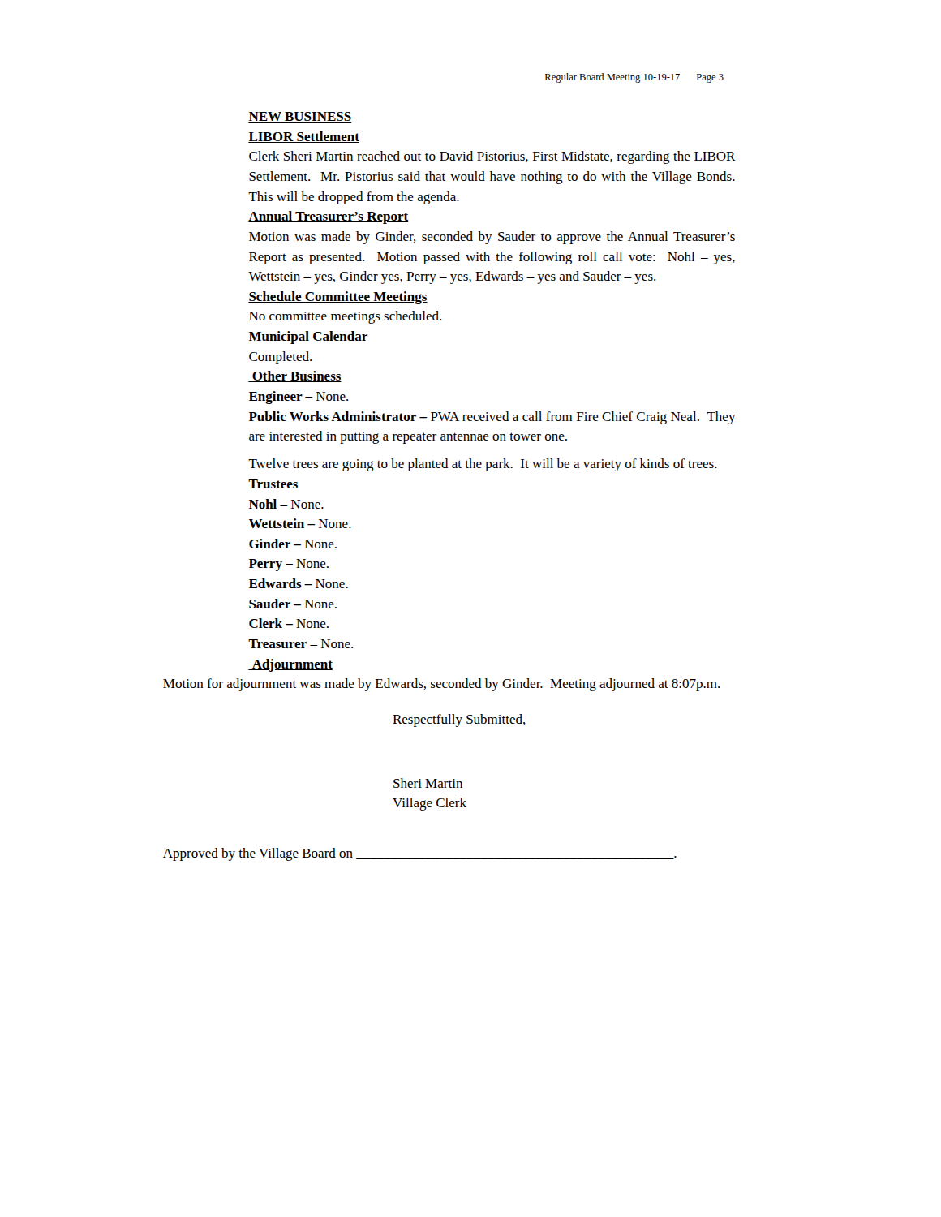Regular Board Meeting 10-19-17Page 3
NEW BUSINESS
LIBOR Settlement
Clerk Sheri Martin reached out to David Pistorius, First Midstate, regarding the LIBOR Settlement. Mr. Pistorius said that would have nothing to do with the Village Bonds. This will be dropped from the agenda.
Annual Treasurer’s Report
Motion was made by Ginder, seconded by Sauder to approve the Annual Treasurer’s Report as presented. Motion passed with the following roll call vote: Nohl – yes, Wettstein – yes, Ginder yes, Perry – yes, Edwards – yes and Sauder – yes.
Schedule Committee Meetings
No committee meetings scheduled.
Municipal Calendar
Completed.
Other Business
Engineer – None.
Public Works Administrator – PWA received a call from Fire Chief Craig Neal. They are interested in putting a repeater antennae on tower one.
Twelve trees are going to be planted at the park. It will be a variety of kinds of trees.
Trustees
Nohl – None.
Wettstein – None.
Ginder – None.
Perry – None.
Edwards – None.
Sauder – None.
Clerk – None.
Treasurer – None.
Adjournment
Motion for adjournment was made by Edwards, seconded by Ginder. Meeting adjourned at 8:07p.m.
Respectfully Submitted,
Sheri Martin
Village Clerk
Approved by the Village Board on ______________________________________________.